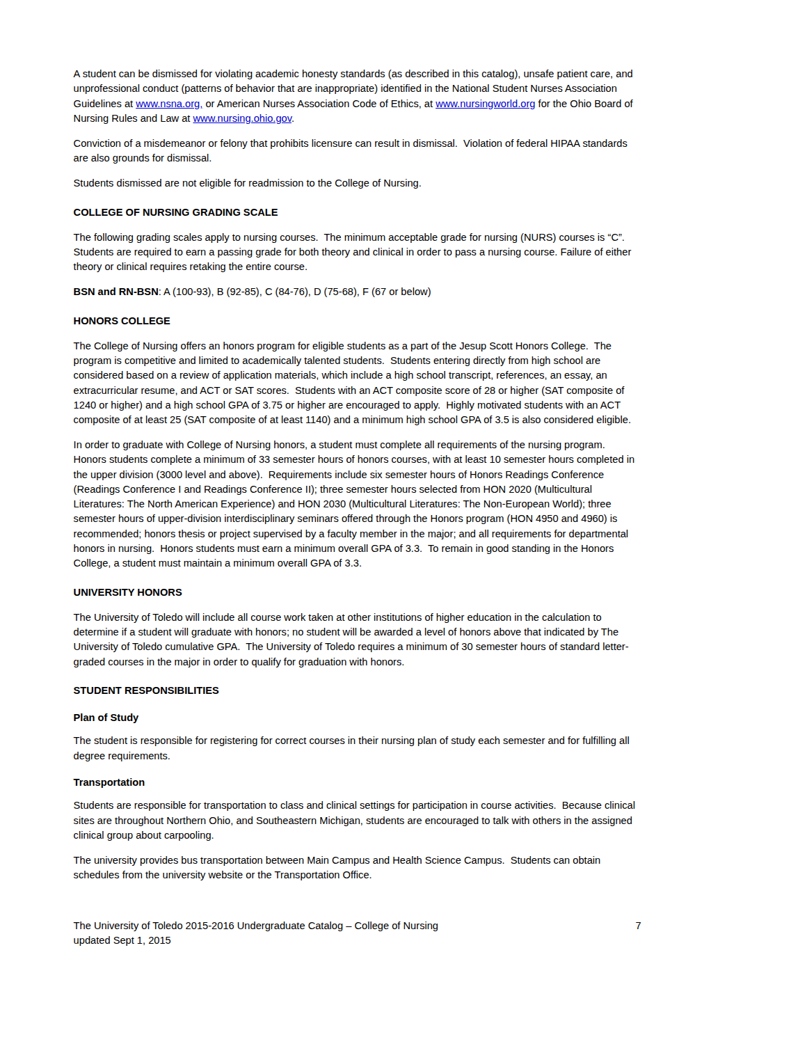A student can be dismissed for violating academic honesty standards (as described in this catalog), unsafe patient care, and unprofessional conduct (patterns of behavior that are inappropriate) identified in the National Student Nurses Association Guidelines at www.nsna.org, or American Nurses Association Code of Ethics, at www.nursingworld.org for the Ohio Board of Nursing Rules and Law at www.nursing.ohio.gov.
Conviction of a misdemeanor or felony that prohibits licensure can result in dismissal. Violation of federal HIPAA standards are also grounds for dismissal.
Students dismissed are not eligible for readmission to the College of Nursing.
College of Nursing Grading Scale
The following grading scales apply to nursing courses. The minimum acceptable grade for nursing (NURS) courses is “C”. Students are required to earn a passing grade for both theory and clinical in order to pass a nursing course. Failure of either theory or clinical requires retaking the entire course.
BSN and RN-BSN: A (100-93), B (92-85), C (84-76), D (75-68), F (67 or below)
Honors College
The College of Nursing offers an honors program for eligible students as a part of the Jesup Scott Honors College. The program is competitive and limited to academically talented students. Students entering directly from high school are considered based on a review of application materials, which include a high school transcript, references, an essay, an extracurricular resume, and ACT or SAT scores. Students with an ACT composite score of 28 or higher (SAT composite of 1240 or higher) and a high school GPA of 3.75 or higher are encouraged to apply. Highly motivated students with an ACT composite of at least 25 (SAT composite of at least 1140) and a minimum high school GPA of 3.5 is also considered eligible.
In order to graduate with College of Nursing honors, a student must complete all requirements of the nursing program. Honors students complete a minimum of 33 semester hours of honors courses, with at least 10 semester hours completed in the upper division (3000 level and above). Requirements include six semester hours of Honors Readings Conference (Readings Conference I and Readings Conference II); three semester hours selected from HON 2020 (Multicultural Literatures: The North American Experience) and HON 2030 (Multicultural Literatures: The Non-European World); three semester hours of upper-division interdisciplinary seminars offered through the Honors program (HON 4950 and 4960) is recommended; honors thesis or project supervised by a faculty member in the major; and all requirements for departmental honors in nursing. Honors students must earn a minimum overall GPA of 3.3. To remain in good standing in the Honors College, a student must maintain a minimum overall GPA of 3.3.
University Honors
The University of Toledo will include all course work taken at other institutions of higher education in the calculation to determine if a student will graduate with honors; no student will be awarded a level of honors above that indicated by The University of Toledo cumulative GPA. The University of Toledo requires a minimum of 30 semester hours of standard letter-graded courses in the major in order to qualify for graduation with honors.
Student Responsibilities
Plan of Study
The student is responsible for registering for correct courses in their nursing plan of study each semester and for fulfilling all degree requirements.
Transportation
Students are responsible for transportation to class and clinical settings for participation in course activities. Because clinical sites are throughout Northern Ohio, and Southeastern Michigan, students are encouraged to talk with others in the assigned clinical group about carpooling.
The university provides bus transportation between Main Campus and Health Science Campus. Students can obtain schedules from the university website or the Transportation Office.
The University of Toledo 2015-2016 Undergraduate Catalog – College of Nursing
updated Sept 1, 2015
7